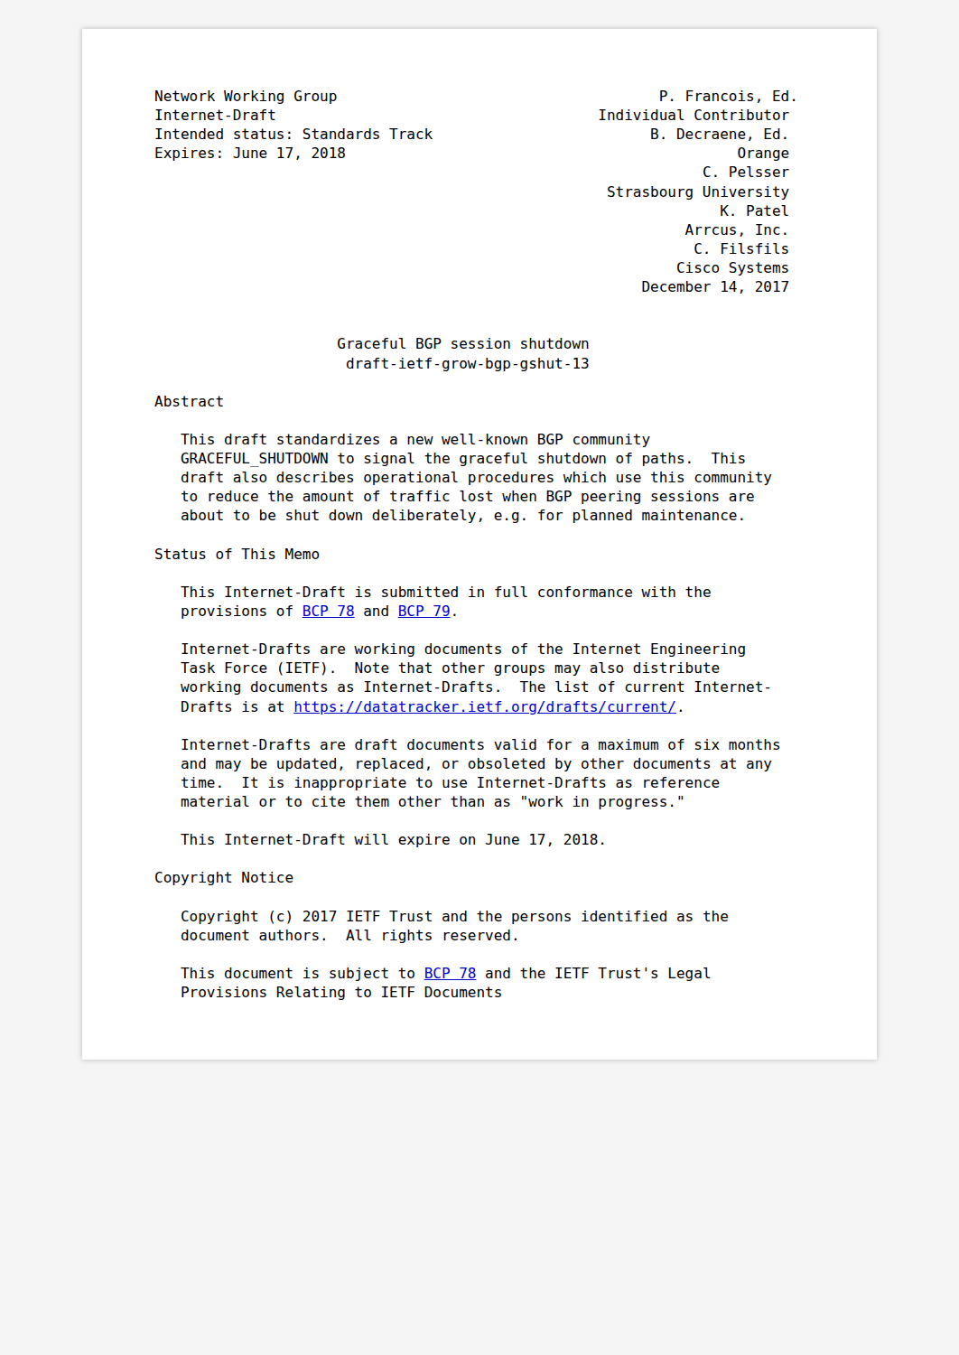Network Working Group                                     P. Francois, Ed.
Internet-Draft                                     Individual Contributor
Intended status: Standards Track                         B. Decraene, Ed.
Expires: June 17, 2018                                             Orange
                                                               C. Pelsser
                                                    Strasbourg University
                                                                 K. Patel
                                                             Arrcus, Inc.
                                                              C. Filsfils
                                                            Cisco Systems
                                                        December 14, 2017


                     Graceful BGP session shutdown
                      draft-ietf-grow-bgp-gshut-13

Abstract

   This draft standardizes a new well-known BGP community
   GRACEFUL_SHUTDOWN to signal the graceful shutdown of paths.  This
   draft also describes operational procedures which use this community
   to reduce the amount of traffic lost when BGP peering sessions are
   about to be shut down deliberately, e.g. for planned maintenance.

Status of This Memo

   This Internet-Draft is submitted in full conformance with the
   provisions of BCP 78 and BCP 79.

   Internet-Drafts are working documents of the Internet Engineering
   Task Force (IETF).  Note that other groups may also distribute
   working documents as Internet-Drafts.  The list of current Internet-
   Drafts is at https://datatracker.ietf.org/drafts/current/.

   Internet-Drafts are draft documents valid for a maximum of six months
   and may be updated, replaced, or obsoleted by other documents at any
   time.  It is inappropriate to use Internet-Drafts as reference
   material or to cite them other than as "work in progress."

   This Internet-Draft will expire on June 17, 2018.

Copyright Notice

   Copyright (c) 2017 IETF Trust and the persons identified as the
   document authors.  All rights reserved.

   This document is subject to BCP 78 and the IETF Trust's Legal
   Provisions Relating to IETF Documents